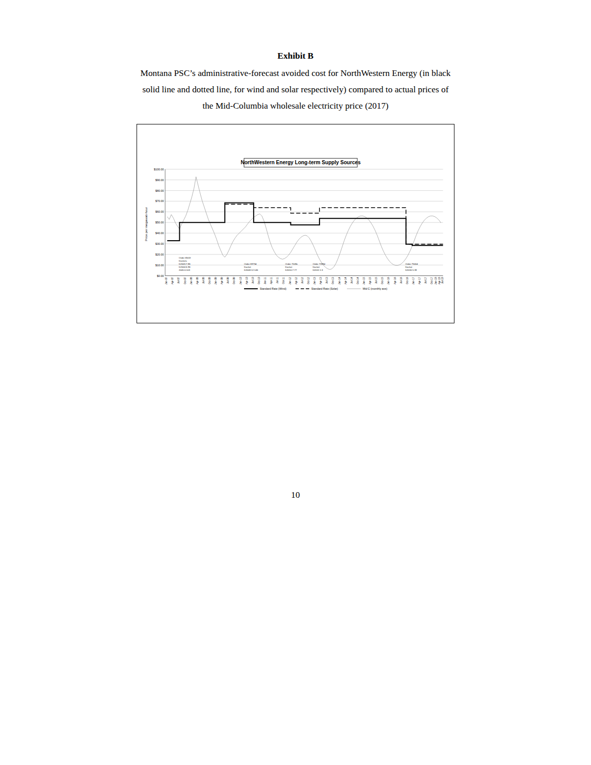Exhibit B
Montana PSC’s administrative-forecast avoided cost for NorthWestern Energy (in black solid line and dotted line, for wind and solar respectively) compared to actual prices of the Mid-Columbia wholesale electricity price (2017)
NorthWestern Energy Long-term Supply Sources Price per megawatt-hour $100.00 $90.00 $80.00 $70.00 $60.00 $50.00 $40.00 $30.00 $20.00 $10.00 $0.00 Order 6501f Dockets D2003.7.86 D2004.6.96 2005.6.103 Order 6973d Docket D2008.12.146 Order 7108e Docket D2010.7.77 Order 7199d Docket D2012.1.3 Order 7500d Docket D2016.5.39 Jan-07 Apr-07 Jul-07 Oct-07 Jan-08 Apr-08 Jul-08 Oct-08 Jan-09 Apr-09 Jul-09 Oct-09 Jan-10 Apr-10 Jul-10 Oct-10 Jan-11 Apr-11 Jul-11 Oct-11 Jan-12 Apr-12 Jul-12 Oct-12 Jan-13 Apr-13 Jul-13 Oct-13 Jan-14 Apr-14 Jul-14 Oct-14 Jan-15 Apr-15 Jul-15 Oct-15 Jan-16 Apr-16 Jul-16 Oct-16 Jan-17 Apr-17 Jul-17 Oct-17 Jan-18 Apr-18 Jul-18 Standard Rate (Wind) Standard Rate (Solar) Mid C (monthly ave)
10